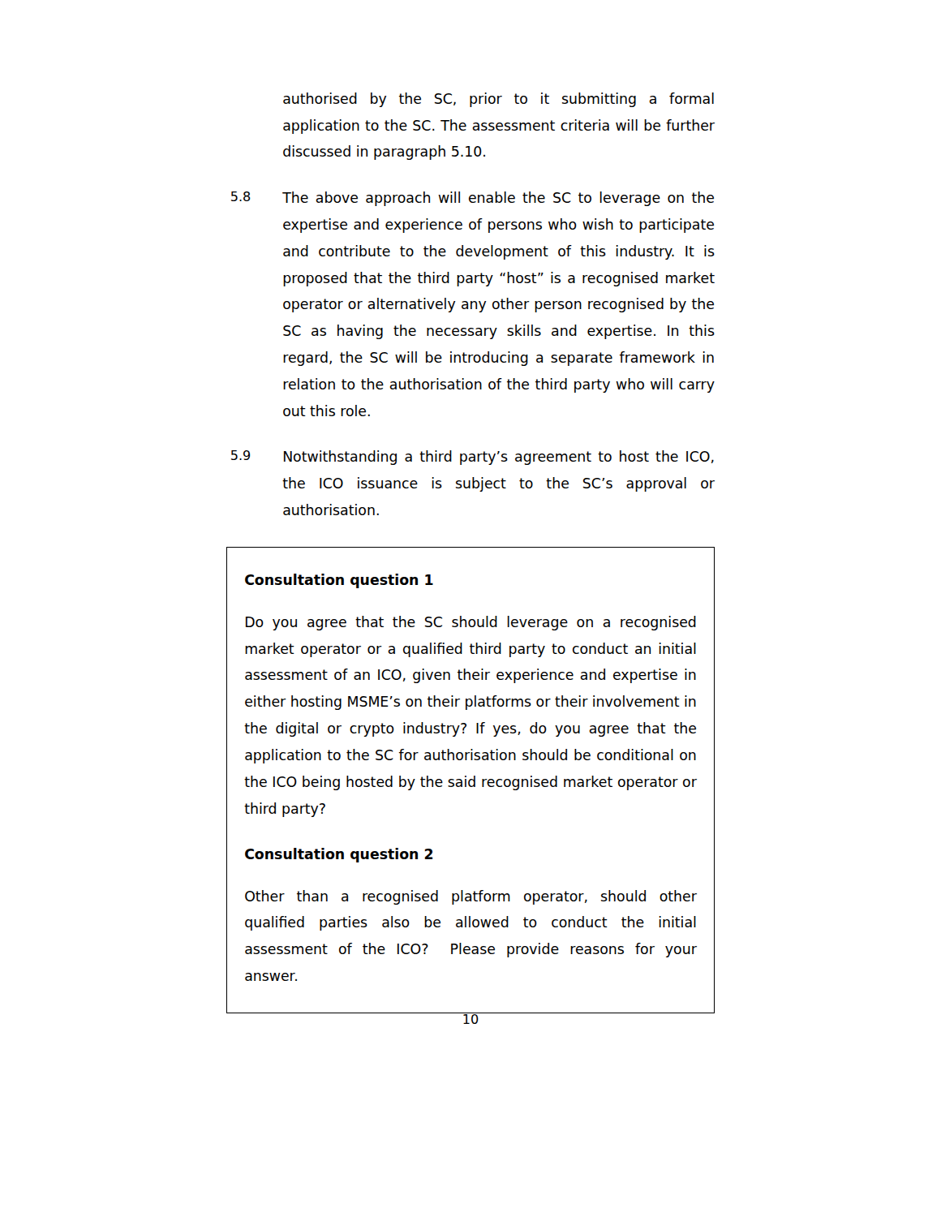authorised by the SC, prior to it submitting a formal application to the SC. The assessment criteria will be further discussed in paragraph 5.10.
5.8
The above approach will enable the SC to leverage on the expertise and experience of persons who wish to participate and contribute to the development of this industry. It is proposed that the third party “host” is a recognised market operator or alternatively any other person recognised by the SC as having the necessary skills and expertise. In this regard, the SC will be introducing a separate framework in relation to the authorisation of the third party who will carry out this role.
5.9
Notwithstanding a third party’s agreement to host the ICO, the ICO issuance is subject to the SC’s approval or authorisation.
Consultation question 1
Do you agree that the SC should leverage on a recognised market operator or a qualified third party to conduct an initial assessment of an ICO, given their experience and expertise in either hosting MSME’s on their platforms or their involvement in the digital or crypto industry? If yes, do you agree that the application to the SC for authorisation should be conditional on the ICO being hosted by the said recognised market operator or third party?
Consultation question 2
Other than a recognised platform operator, should other qualified parties also be allowed to conduct the initial assessment of the ICO? Please provide reasons for your answer.
10